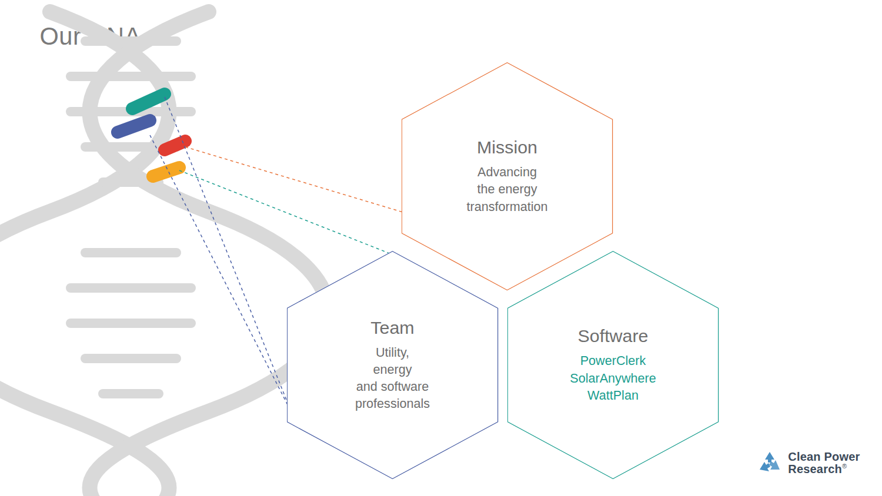Our DNA
Mission
Advancing
the energy
transformation
Team
Utility, energy
and software
professionals
Software
PowerClerk
SolarAnywhere
WattPlan
Clean Power Research®